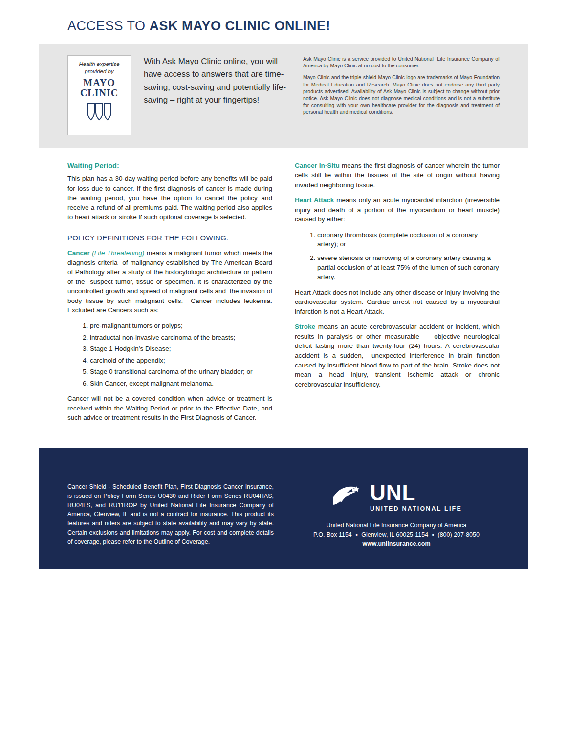ACCESS TO ASK MAYO CLINIC ONLINE!
Health expertise
provided by
MAYO
CLINIC
With Ask Mayo Clinic online, you will have access to answers that are time-saving, cost-saving and potentially life-saving – right at your fingertips!
Ask Mayo Clinic is a service provided to United National Life Insurance Company of America by Mayo Clinic at no cost to the consumer.
Mayo Clinic and the triple-shield Mayo Clinic logo are trademarks of Mayo Foundation for Medical Education and Research. Mayo Clinic does not endorse any third party products advertised. Availability of Ask Mayo Clinic is subject to change without prior notice. Ask Mayo Clinic does not diagnose medical conditions and is not a substitute for consulting with your own healthcare provider for the diagnosis and treatment of personal health and medical conditions.
Waiting Period:
This plan has a 30-day waiting period before any benefits will be paid for loss due to cancer. If the first diagnosis of cancer is made during the waiting period, you have the option to cancel the policy and receive a refund of all premiums paid. The waiting period also applies to heart attack or stroke if such optional coverage is selected.
POLICY DEFINITIONS FOR THE FOLLOWING:
Cancer (Life Threatening) means a malignant tumor which meets the diagnosis criteria of malignancy established by The American Board of Pathology after a study of the histocytologic architecture or pattern of the suspect tumor, tissue or specimen. It is characterized by the uncontrolled growth and spread of malignant cells and the invasion of body tissue by such malignant cells. Cancer includes leukemia. Excluded are Cancers such as:
pre-malignant tumors or polyps;
intraductal non-invasive carcinoma of the breasts;
Stage 1 Hodgkin's Disease;
carcinoid of the appendix;
Stage 0 transitional carcinoma of the urinary bladder; or
Skin Cancer, except malignant melanoma.
Cancer will not be a covered condition when advice or treatment is received within the Waiting Period or prior to the Effective Date, and such advice or treatment results in the First Diagnosis of Cancer.
Cancer In-Situ means the first diagnosis of cancer wherein the tumor cells still lie within the tissues of the site of origin without having invaded neighboring tissue.
Heart Attack means only an acute myocardial infarction (irreversible injury and death of a portion of the myocardium or heart muscle) caused by either:
coronary thrombosis (complete occlusion of a coronary artery); or
severe stenosis or narrowing of a coronary artery causing a partial occlusion of at least 75% of the lumen of such coronary artery.
Heart Attack does not include any other disease or injury involving the cardiovascular system. Cardiac arrest not caused by a myocardial infarction is not a Heart Attack.
Stroke means an acute cerebrovascular accident or incident, which results in paralysis or other measurable objective neurological deficit lasting more than twenty-four (24) hours. A cerebrovascular accident is a sudden, unexpected interference in brain function caused by insufficient blood flow to part of the brain. Stroke does not mean a head injury, transient ischemic attack or chronic cerebrovascular insufficiency.
Cancer Shield - Scheduled Benefit Plan, First Diagnosis Cancer Insurance, is issued on Policy Form Series U0430 and Rider Form Series RU04HAS, RU04LS, and RU11ROP by United National Life Insurance Company of America, Glenview, IL and is not a contract for insurance. This product its features and riders are subject to state availability and may vary by state. Certain exclusions and limitations may apply. For cost and complete details of coverage, please refer to the Outline of Coverage.
UNL
UNITED NATIONAL LIFE
United National Life Insurance Company of America
P.O. Box 1154 ▪ Glenview, IL 60025-1154 ▪ (800) 207-8050
www.unlinsurance.com